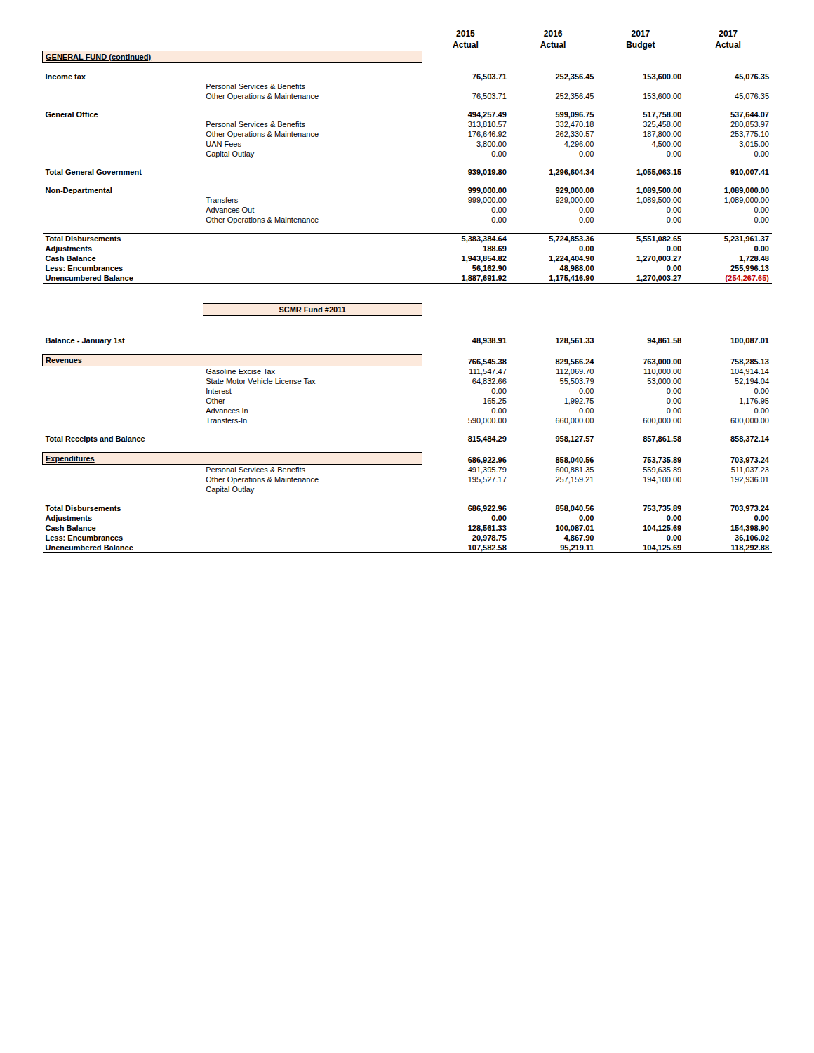| | | 2015 | 2016 | 2017 | 2017 |
| | | Actual | Actual | Budget | Actual |
| GENERAL FUND (continued) | | | | |
| Income tax | | 76,503.71 | 252,356.45 | 153,600.00 | 45,076.35 |
| | Personal Services & Benefits | | | | |
| | Other Operations & Maintenance | 76,503.71 | 252,356.45 | 153,600.00 | 45,076.35 |
| General Office | | 494,257.49 | 599,096.75 | 517,758.00 | 537,644.07 |
| | Personal Services & Benefits | 313,810.57 | 332,470.18 | 325,458.00 | 280,853.97 |
| | Other Operations & Maintenance | 176,646.92 | 262,330.57 | 187,800.00 | 253,775.10 |
| | UAN Fees | 3,800.00 | 4,296.00 | 4,500.00 | 3,015.00 |
| | Capital Outlay | 0.00 | 0.00 | 0.00 | 0.00 |
| Total General Government | | 939,019.80 | 1,296,604.34 | 1,055,063.15 | 910,007.41 |
| Non-Departmental | | 999,000.00 | 929,000.00 | 1,089,500.00 | 1,089,000.00 |
| | Transfers | 999,000.00 | 929,000.00 | 1,089,500.00 | 1,089,000.00 |
| | Advances Out | 0.00 | 0.00 | 0.00 | 0.00 |
| | Other Operations & Maintenance | 0.00 | 0.00 | 0.00 | 0.00 |
| Total Disbursements | | 5,383,384.64 | 5,724,853.36 | 5,551,082.65 | 5,231,961.37 |
| Adjustments | | 188.69 | 0.00 | 0.00 | 0.00 |
| Cash Balance | | 1,943,854.82 | 1,224,404.90 | 1,270,003.27 | 1,728.48 |
| Less: Encumbrances | | 56,162.90 | 48,988.00 | 0.00 | 255,996.13 |
| Unencumbered Balance | | 1,887,691.92 | 1,175,416.90 | 1,270,003.27 | (254,267.65) |
| | SCMR Fund #2011 | | | | |
| Balance - January 1st | | 48,938.91 | 128,561.33 | 94,861.58 | 100,087.01 |
| Revenues | 766,545.38 | 829,566.24 | 763,000.00 | 758,285.13 |
| | Gasoline Excise Tax | 111,547.47 | 112,069.70 | 110,000.00 | 104,914.14 |
| | State Motor Vehicle License Tax | 64,832.66 | 55,503.79 | 53,000.00 | 52,194.04 |
| | Interest | 0.00 | 0.00 | 0.00 | 0.00 |
| | Other | 165.25 | 1,992.75 | 0.00 | 1,176.95 |
| | Advances In | 0.00 | 0.00 | 0.00 | 0.00 |
| | Transfers-In | 590,000.00 | 660,000.00 | 600,000.00 | 600,000.00 |
| Total Receipts and Balance | | 815,484.29 | 958,127.57 | 857,861.58 | 858,372.14 |
| Expenditures | 686,922.96 | 858,040.56 | 753,735.89 | 703,973.24 |
| | Personal Services & Benefits | 491,395.79 | 600,881.35 | 559,635.89 | 511,037.23 |
| | Other Operations & Maintenance | 195,527.17 | 257,159.21 | 194,100.00 | 192,936.01 |
| | Capital Outlay | | | | |
| Total Disbursements | | 686,922.96 | 858,040.56 | 753,735.89 | 703,973.24 |
| Adjustments | | 0.00 | 0.00 | 0.00 | 0.00 |
| Cash Balance | | 128,561.33 | 100,087.01 | 104,125.69 | 154,398.90 |
| Less: Encumbrances | | 20,978.75 | 4,867.90 | 0.00 | 36,106.02 |
| Unencumbered Balance | | 107,582.58 | 95,219.11 | 104,125.69 | 118,292.88 |